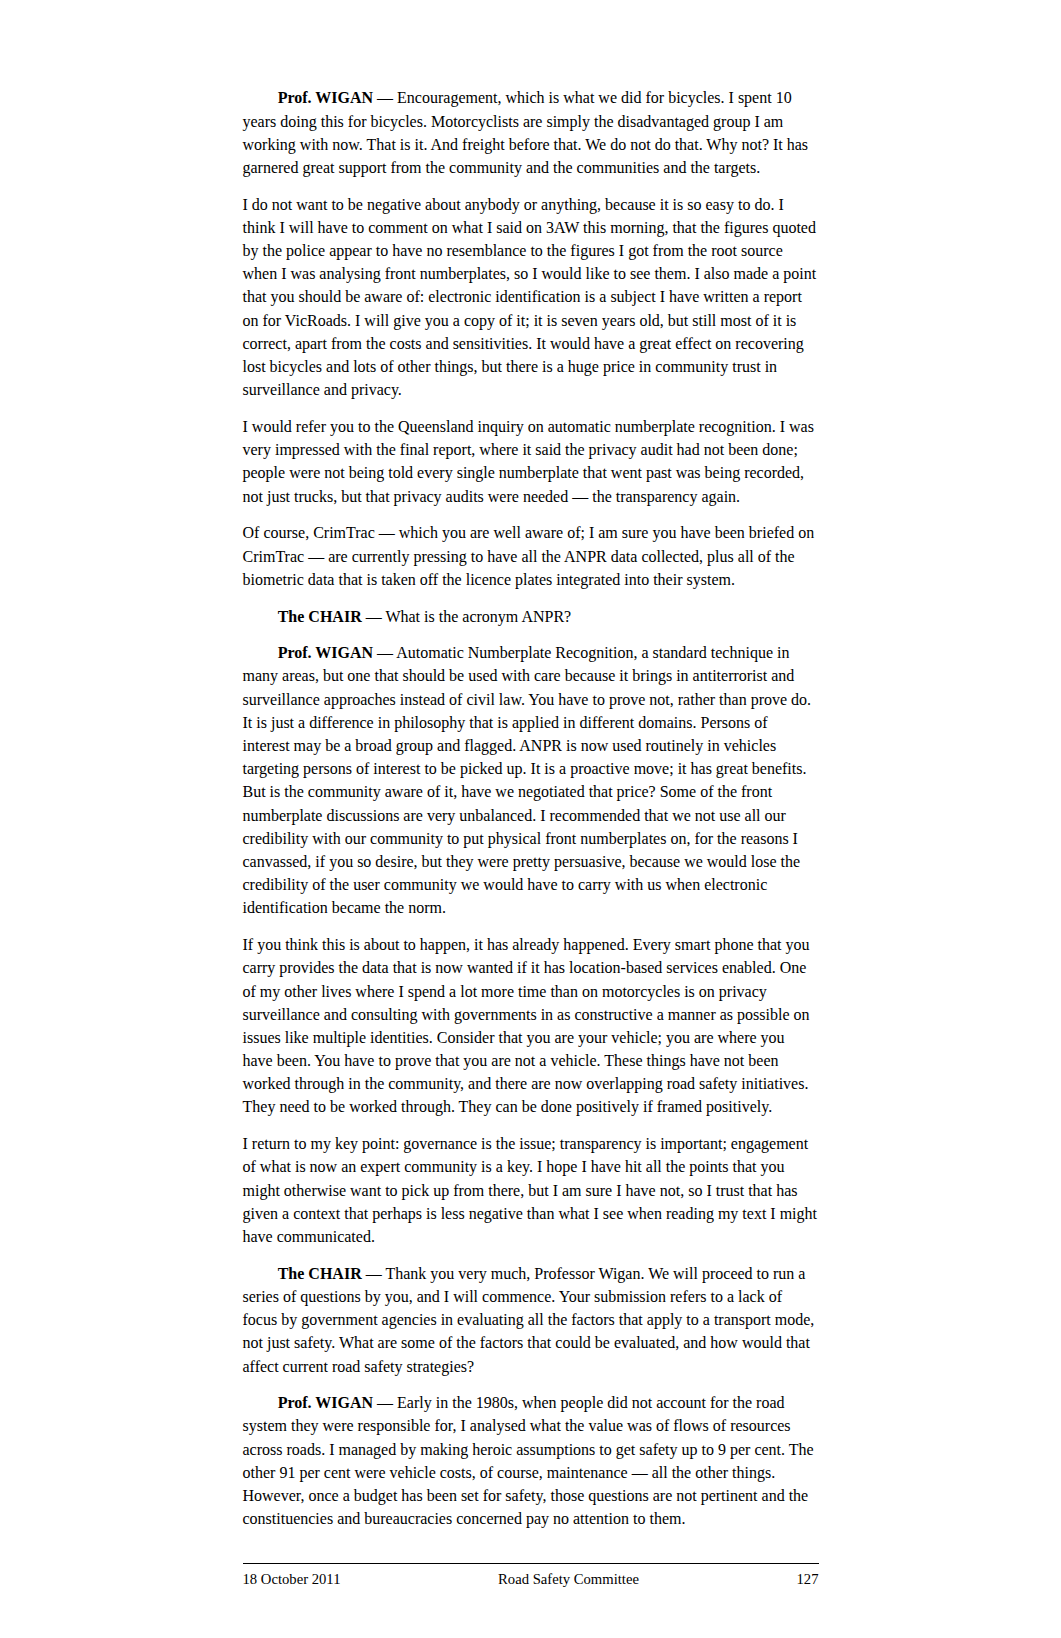Prof. WIGAN — Encouragement, which is what we did for bicycles. I spent 10 years doing this for bicycles. Motorcyclists are simply the disadvantaged group I am working with now. That is it. And freight before that. We do not do that. Why not? It has garnered great support from the community and the communities and the targets.
I do not want to be negative about anybody or anything, because it is so easy to do. I think I will have to comment on what I said on 3AW this morning, that the figures quoted by the police appear to have no resemblance to the figures I got from the root source when I was analysing front numberplates, so I would like to see them. I also made a point that you should be aware of: electronic identification is a subject I have written a report on for VicRoads. I will give you a copy of it; it is seven years old, but still most of it is correct, apart from the costs and sensitivities. It would have a great effect on recovering lost bicycles and lots of other things, but there is a huge price in community trust in surveillance and privacy.
I would refer you to the Queensland inquiry on automatic numberplate recognition. I was very impressed with the final report, where it said the privacy audit had not been done; people were not being told every single numberplate that went past was being recorded, not just trucks, but that privacy audits were needed — the transparency again.
Of course, CrimTrac — which you are well aware of; I am sure you have been briefed on CrimTrac — are currently pressing to have all the ANPR data collected, plus all of the biometric data that is taken off the licence plates integrated into their system.
The CHAIR — What is the acronym ANPR?
Prof. WIGAN — Automatic Numberplate Recognition, a standard technique in many areas, but one that should be used with care because it brings in antiterrorist and surveillance approaches instead of civil law. You have to prove not, rather than prove do. It is just a difference in philosophy that is applied in different domains. Persons of interest may be a broad group and flagged. ANPR is now used routinely in vehicles targeting persons of interest to be picked up. It is a proactive move; it has great benefits. But is the community aware of it, have we negotiated that price? Some of the front numberplate discussions are very unbalanced. I recommended that we not use all our credibility with our community to put physical front numberplates on, for the reasons I canvassed, if you so desire, but they were pretty persuasive, because we would lose the credibility of the user community we would have to carry with us when electronic identification became the norm.
If you think this is about to happen, it has already happened. Every smart phone that you carry provides the data that is now wanted if it has location-based services enabled. One of my other lives where I spend a lot more time than on motorcycles is on privacy surveillance and consulting with governments in as constructive a manner as possible on issues like multiple identities. Consider that you are your vehicle; you are where you have been. You have to prove that you are not a vehicle. These things have not been worked through in the community, and there are now overlapping road safety initiatives. They need to be worked through. They can be done positively if framed positively.
I return to my key point: governance is the issue; transparency is important; engagement of what is now an expert community is a key. I hope I have hit all the points that you might otherwise want to pick up from there, but I am sure I have not, so I trust that has given a context that perhaps is less negative than what I see when reading my text I might have communicated.
The CHAIR — Thank you very much, Professor Wigan. We will proceed to run a series of questions by you, and I will commence. Your submission refers to a lack of focus by government agencies in evaluating all the factors that apply to a transport mode, not just safety. What are some of the factors that could be evaluated, and how would that affect current road safety strategies?
Prof. WIGAN — Early in the 1980s, when people did not account for the road system they were responsible for, I analysed what the value was of flows of resources across roads. I managed by making heroic assumptions to get safety up to 9 per cent. The other 91 per cent were vehicle costs, of course, maintenance — all the other things. However, once a budget has been set for safety, those questions are not pertinent and the constituencies and bureaucracies concerned pay no attention to them.
18 October 2011 Road Safety Committee 127